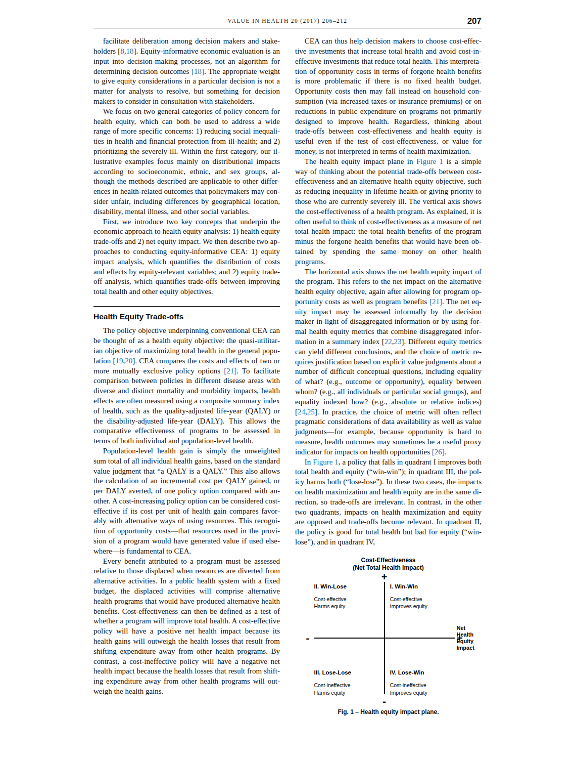Value in Health 20 (2017) 206–212 207
facilitate deliberation among decision makers and stakeholders [8,18]. Equity-informative economic evaluation is an input into decision-making processes, not an algorithm for determining decision outcomes [18]. The appropriate weight to give equity considerations in a particular decision is not a matter for analysts to resolve, but something for decision makers to consider in consultation with stakeholders.
We focus on two general categories of policy concern for health equity, which can both be used to address a wide range of more specific concerns: 1) reducing social inequalities in health and financial protection from ill-health; and 2) prioritizing the severely ill. Within the first category, our illustrative examples focus mainly on distributional impacts according to socioeconomic, ethnic, and sex groups, although the methods described are applicable to other differences in health-related outcomes that policymakers may consider unfair, including differences by geographical location, disability, mental illness, and other social variables.
First, we introduce two key concepts that underpin the economic approach to health equity analysis: 1) health equity trade-offs and 2) net equity impact. We then describe two approaches to conducting equity-informative CEA: 1) equity impact analysis, which quantifies the distribution of costs and effects by equity-relevant variables; and 2) equity trade-off analysis, which quantifies trade-offs between improving total health and other equity objectives.
Health Equity Trade-offs
The policy objective underpinning conventional CEA can be thought of as a health equity objective: the quasi-utilitarian objective of maximizing total health in the general population [19,20]. CEA compares the costs and effects of two or more mutually exclusive policy options [21]. To facilitate comparison between policies in different disease areas with diverse and distinct mortality and morbidity impacts, health effects are often measured using a composite summary index of health, such as the quality-adjusted life-year (QALY) or the disability-adjusted life-year (DALY). This allows the comparative effectiveness of programs to be assessed in terms of both individual and population-level health.
Population-level health gain is simply the unweighted sum total of all individual health gains, based on the standard value judgment that “a QALY is a QALY.” This also allows the calculation of an incremental cost per QALY gained, or per DALY averted, of one policy option compared with another. A cost-increasing policy option can be considered cost-effective if its cost per unit of health gain compares favorably with alternative ways of using resources. This recognition of opportunity costs—that resources used in the provision of a program would have generated value if used elsewhere—is fundamental to CEA.
Every benefit attributed to a program must be assessed relative to those displaced when resources are diverted from alternative activities. In a public health system with a fixed budget, the displaced activities will comprise alternative health programs that would have produced alternative health benefits. Cost-effectiveness can then be defined as a test of whether a program will improve total health. A cost-effective policy will have a positive net health impact because its health gains will outweigh the health losses that result from shifting expenditure away from other health programs. By contrast, a cost-ineffective policy will have a negative net health impact because the health losses that result from shifting expenditure away from other health programs will outweigh the health gains.
CEA can thus help decision makers to choose cost-effective investments that increase total health and avoid cost-ineffective investments that reduce total health. This interpretation of opportunity costs in terms of forgone health benefits is more problematic if there is no fixed health budget. Opportunity costs then may fall instead on household consumption (via increased taxes or insurance premiums) or on reductions in public expenditure on programs not primarily designed to improve health. Regardless, thinking about trade-offs between cost-effectiveness and health equity is useful even if the test of cost-effectiveness, or value for money, is not interpreted in terms of health maximization.
The health equity impact plane in Figure 1 is a simple way of thinking about the potential trade-offs between cost-effectiveness and an alternative health equity objective, such as reducing inequality in lifetime health or giving priority to those who are currently severely ill. The vertical axis shows the cost-effectiveness of a health program. As explained, it is often useful to think of cost-effectiveness as a measure of net total health impact: the total health benefits of the program minus the forgone health benefits that would have been obtained by spending the same money on other health programs.
The horizontal axis shows the net health equity impact of the program. This refers to the net impact on the alternative health equity objective, again after allowing for program opportunity costs as well as program benefits [21]. The net equity impact may be assessed informally by the decision maker in light of disaggregated information or by using formal health equity metrics that combine disaggregated information in a summary index [22,23]. Different equity metrics can yield different conclusions, and the choice of metric requires justification based on explicit value judgments about a number of difficult conceptual questions, including equality of what? (e.g., outcome or opportunity), equality between whom? (e.g., all individuals or particular social groups), and equality indexed how? (e.g., absolute or relative indices) [24,25]. In practice, the choice of metric will often reflect pragmatic considerations of data availability as well as value judgments—for example, because opportunity is hard to measure, health outcomes may sometimes be a useful proxy indicator for impacts on health opportunities [26].
In Figure 1, a policy that falls in quadrant I improves both total health and equity (“win-win”); in quadrant III, the policy harms both (“lose-lose”). In these two cases, the impacts on health maximization and health equity are in the same direction, so trade-offs are irrelevant. In contrast, in the other two quadrants, impacts on health maximization and equity are opposed and trade-offs become relevant. In quadrant II, the policy is good for total health but bad for equity (“win-lose”), and in quadrant IV,
Cost-Effectiveness
(Net Total Health Impact)
+
-
-
+
II. Win-Lose
Cost-effective
Harms equity
I. Win-Win
Cost-effective
Improves equity
III. Lose-Lose
Cost-ineffective
Harms equity
IV. Lose-Win
Cost-ineffective
Improves equity
Net
Health
Equity
Impact
Fig. 1 – Health equity impact plane.